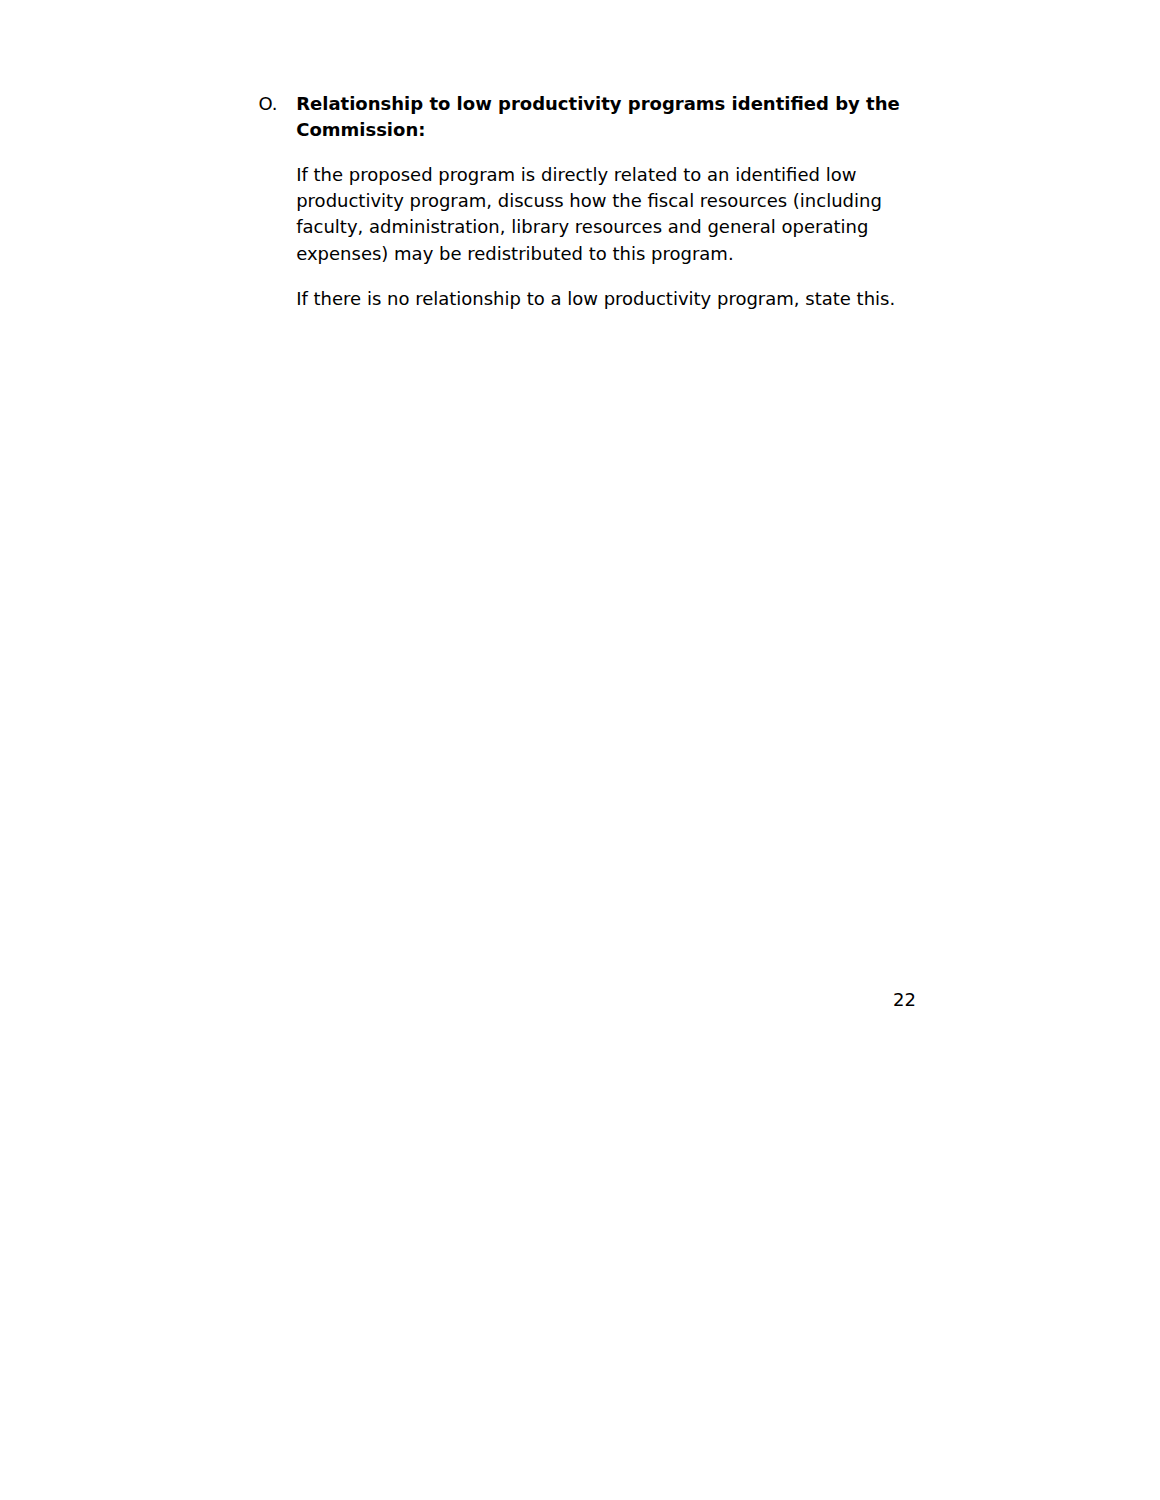O.
Relationship to low productivity programs identified by the Commission:
If the proposed program is directly related to an identified low productivity program, discuss how the fiscal resources (including faculty, administration, library resources and general operating expenses) may be redistributed to this program.
If there is no relationship to a low productivity program, state this.
22